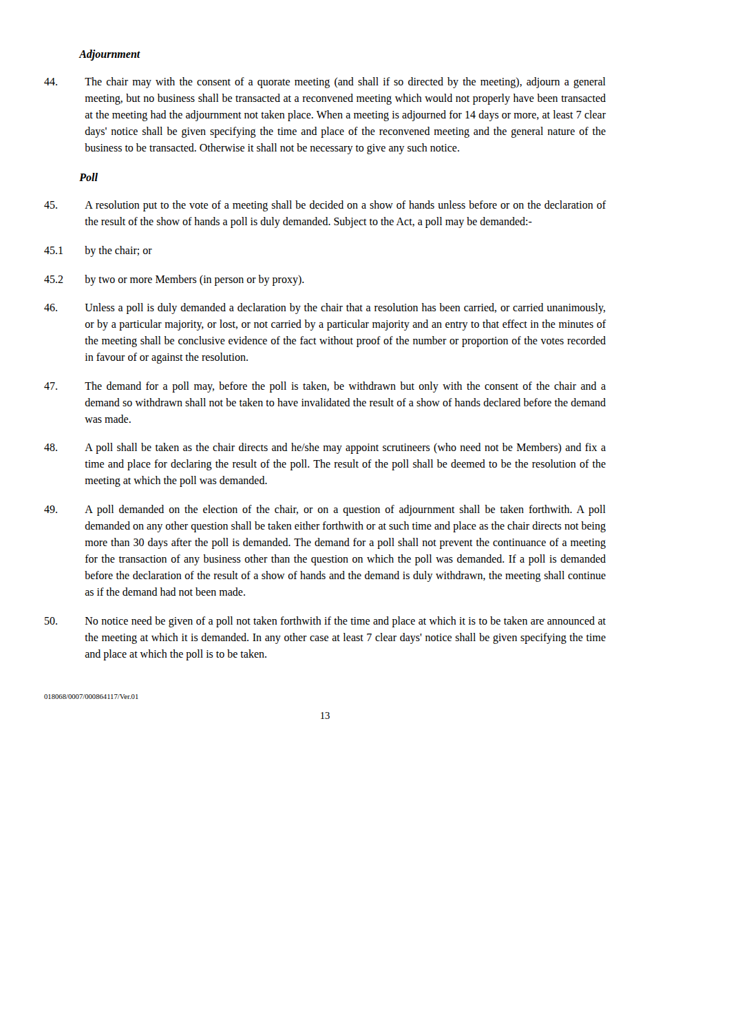Adjournment
44.
The chair may with the consent of a quorate meeting (and shall if so directed by the meeting), adjourn a general meeting, but no business shall be transacted at a reconvened meeting which would not properly have been transacted at the meeting had the adjournment not taken place. When a meeting is adjourned for 14 days or more, at least 7 clear days' notice shall be given specifying the time and place of the reconvened meeting and the general nature of the business to be transacted. Otherwise it shall not be necessary to give any such notice.
Poll
45.
A resolution put to the vote of a meeting shall be decided on a show of hands unless before or on the declaration of the result of the show of hands a poll is duly demanded. Subject to the Act, a poll may be demanded:-
45.1
by the chair; or
45.2
by two or more Members (in person or by proxy).
46.
Unless a poll is duly demanded a declaration by the chair that a resolution has been carried, or carried unanimously, or by a particular majority, or lost, or not carried by a particular majority and an entry to that effect in the minutes of the meeting shall be conclusive evidence of the fact without proof of the number or proportion of the votes recorded in favour of or against the resolution.
47.
The demand for a poll may, before the poll is taken, be withdrawn but only with the consent of the chair and a demand so withdrawn shall not be taken to have invalidated the result of a show of hands declared before the demand was made.
48.
A poll shall be taken as the chair directs and he/she may appoint scrutineers (who need not be Members) and fix a time and place for declaring the result of the poll. The result of the poll shall be deemed to be the resolution of the meeting at which the poll was demanded.
49.
A poll demanded on the election of the chair, or on a question of adjournment shall be taken forthwith. A poll demanded on any other question shall be taken either forthwith or at such time and place as the chair directs not being more than 30 days after the poll is demanded. The demand for a poll shall not prevent the continuance of a meeting for the transaction of any business other than the question on which the poll was demanded. If a poll is demanded before the declaration of the result of a show of hands and the demand is duly withdrawn, the meeting shall continue as if the demand had not been made.
50.
No notice need be given of a poll not taken forthwith if the time and place at which it is to be taken are announced at the meeting at which it is demanded. In any other case at least 7 clear days' notice shall be given specifying the time and place at which the poll is to be taken.
018068/0007/000864117/Ver.01
13